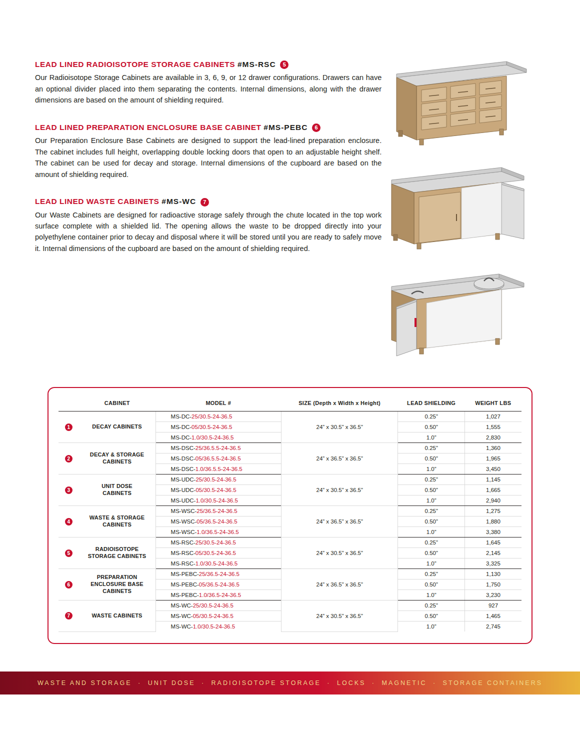Lead Lined Radioisotope Storage Cabinets #MS-RSC 5
Our Radioisotope Storage Cabinets are available in 3, 6, 9, or 12 drawer configurations. Drawers can have an optional divider placed into them separating the contents. Internal dimensions, along with the drawer dimensions are based on the amount of shielding required.
Lead Lined Preparation Enclosure Base Cabinet #MS-PEBC 6
Our Preparation Enclosure Base Cabinets are designed to support the lead-lined preparation enclosure. The cabinet includes full height, overlapping double locking doors that open to an adjustable height shelf. The cabinet can be used for decay and storage. Internal dimensions of the cupboard are based on the amount of shielding required.
Lead Lined Waste Cabinets #MS-WC 7
Our Waste Cabinets are designed for radioactive storage safely through the chute located in the top work surface complete with a shielded lid. The opening allows the waste to be dropped directly into your polyethylene container prior to decay and disposal where it will be stored until you are ready to safely move it. Internal dimensions of the cupboard are based on the amount of shielding required.
| | CABINET | MODEL # | SIZE (Depth x Width x Height) | LEAD SHIELDING | WEIGHT LBS |
| --- | --- | --- | --- | --- | --- |
| 1 | DECAY CABINETS | MS-DC- 25/30.5-24-36.5 | 24” x 30.5” x 36.5” | 0.25” | 1,027 |
| MS-DC- 05/30.5-24-36.5 | 0.50” | 1,555 |
| MS-DC- 1.0/30.5-24-36.5 | 1.0” | 2,830 |
| 2 | DECAY & STORAGE CABINETS | MS-DSC- 25/36.5.5-24-36.5 | 24” x 36.5” x 36.5” | 0.25” | 1,360 |
| MS-DSC- 05/36.5.5-24-36.5 | 0.50” | 1,965 |
| MS-DSC- 1.0/36.5.5-24-36.5 | 1.0” | 3,450 |
| 3 | UNIT DOSE CABINETS | MS-UDC- 25/30.5-24-36.5 | 24” x 30.5” x 36.5” | 0.25” | 1,145 |
| MS-UDC- 05/30.5-24-36.5 | 0.50” | 1,665 |
| MS-UDC- 1.0/30.5-24-36.5 | 1.0” | 2,940 |
| 4 | WASTE & STORAGE CABINETS | MS-WSC- 25/36.5-24-36.5 | 24” x 36.5” x 36.5” | 0.25” | 1,275 |
| MS-WSC- 05/36.5-24-36.5 | 0.50” | 1,880 |
| MS-WSC- 1.0/36.5-24-36.5 | 1.0” | 3,380 |
| 5 | RADIOISOTOPE STORAGE CABINETS | MS-RSC- 25/30.5-24-36.5 | 24” x 30.5” x 36.5” | 0.25” | 1,645 |
| MS-RSC- 05/30.5-24-36.5 | 0.50” | 2,145 |
| MS-RSC- 1.0/30.5-24-36.5 | 1.0” | 3,325 |
| 6 | PREPARATION ENCLOSURE BASE CABINETS | MS-PEBC- 25/36.5-24-36.5 | 24” x 36.5” x 36.5” | 0.25” | 1,130 |
| MS-PEBC- 05/36.5-24-36.5 | 0.50” | 1,750 |
| MS-PEBC- 1.0/36.5-24-36.5 | 1.0” | 3,230 |
| 7 | WASTE CABINETS | MS-WC- 25/30.5-24-36.5 | 24” x 30.5” x 36.5” | 0.25” | 927 |
| MS-WC- 05/30.5-24-36.5 | 0.50” | 1,465 |
| MS-WC- 1.0/30.5-24-36.5 | 1.0” | 2,745 |
WASTE AND STORAGE · UNIT DOSE · RADIOISOTOPE STORAGE · LOCKS · MAGNETIC · STORAGE CONTAINERS